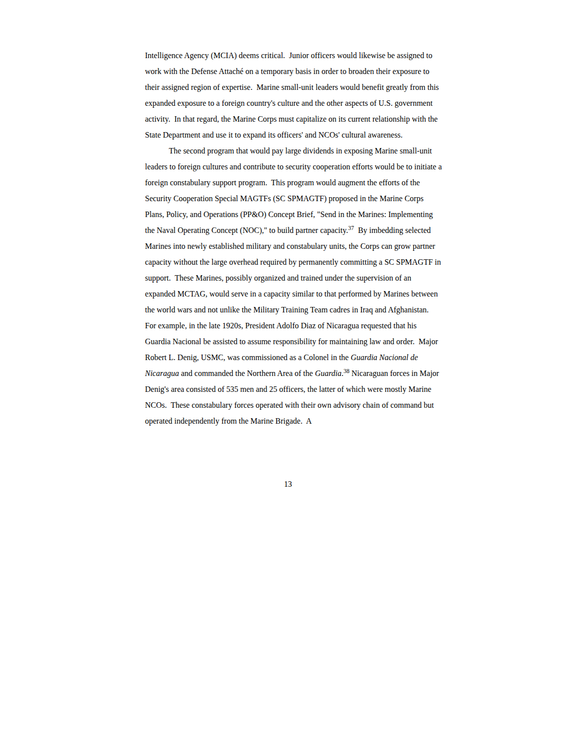Intelligence Agency (MCIA) deems critical. Junior officers would likewise be assigned to work with the Defense Attaché on a temporary basis in order to broaden their exposure to their assigned region of expertise. Marine small-unit leaders would benefit greatly from this expanded exposure to a foreign country's culture and the other aspects of U.S. government activity. In that regard, the Marine Corps must capitalize on its current relationship with the State Department and use it to expand its officers' and NCOs' cultural awareness.
The second program that would pay large dividends in exposing Marine small-unit leaders to foreign cultures and contribute to security cooperation efforts would be to initiate a foreign constabulary support program. This program would augment the efforts of the Security Cooperation Special MAGTFs (SC SPMAGTF) proposed in the Marine Corps Plans, Policy, and Operations (PP&O) Concept Brief, "Send in the Marines: Implementing the Naval Operating Concept (NOC)," to build partner capacity.37 By imbedding selected Marines into newly established military and constabulary units, the Corps can grow partner capacity without the large overhead required by permanently committing a SC SPMAGTF in support. These Marines, possibly organized and trained under the supervision of an expanded MCTAG, would serve in a capacity similar to that performed by Marines between the world wars and not unlike the Military Training Team cadres in Iraq and Afghanistan. For example, in the late 1920s, President Adolfo Diaz of Nicaragua requested that his Guardia Nacional be assisted to assume responsibility for maintaining law and order. Major Robert L. Denig, USMC, was commissioned as a Colonel in the Guardia Nacional de Nicaragua and commanded the Northern Area of the Guardia.38 Nicaraguan forces in Major Denig's area consisted of 535 men and 25 officers, the latter of which were mostly Marine NCOs. These constabulary forces operated with their own advisory chain of command but operated independently from the Marine Brigade. A
13